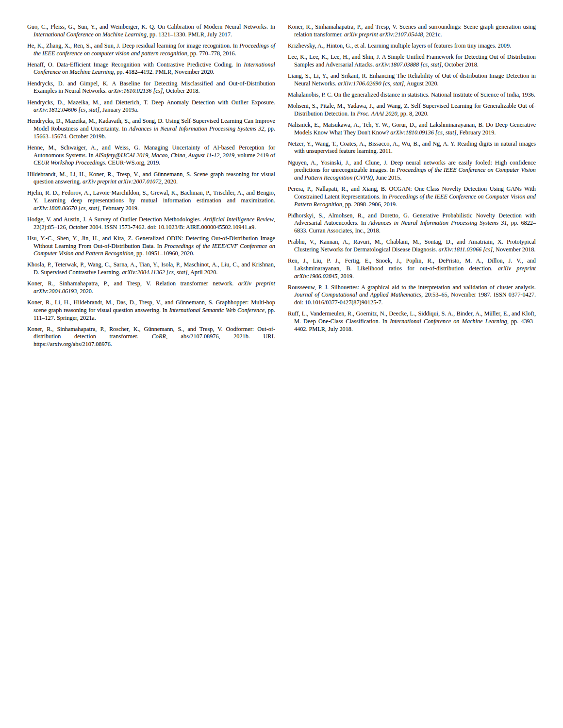Guo, C., Pleiss, G., Sun, Y., and Weinberger, K. Q. On Calibration of Modern Neural Networks. In International Conference on Machine Learning, pp. 1321–1330. PMLR, July 2017.
He, K., Zhang, X., Ren, S., and Sun, J. Deep residual learning for image recognition. In Proceedings of the IEEE conference on computer vision and pattern recognition, pp. 770–778, 2016.
Henaff, O. Data-Efficient Image Recognition with Contrastive Predictive Coding. In International Conference on Machine Learning, pp. 4182–4192. PMLR, November 2020.
Hendrycks, D. and Gimpel, K. A Baseline for Detecting Misclassified and Out-of-Distribution Examples in Neural Networks. arXiv:1610.02136 [cs], October 2018.
Hendrycks, D., Mazeika, M., and Dietterich, T. Deep Anomaly Detection with Outlier Exposure. arXiv:1812.04606 [cs, stat], January 2019a.
Hendrycks, D., Mazeika, M., Kadavath, S., and Song, D. Using Self-Supervised Learning Can Improve Model Robustness and Uncertainty. In Advances in Neural Information Processing Systems 32, pp. 15663–15674. October 2019b.
Henne, M., Schwaiger, A., and Weiss, G. Managing Uncertainty of AI-based Perception for Autonomous Systems. In AISafety@IJCAI 2019, Macao, China, August 11-12, 2019, volume 2419 of CEUR Workshop Proceedings. CEUR-WS.org, 2019.
Hildebrandt, M., Li, H., Koner, R., Tresp, V., and Günnemann, S. Scene graph reasoning for visual question answering. arXiv preprint arXiv:2007.01072, 2020.
Hjelm, R. D., Fedorov, A., Lavoie-Marchildon, S., Grewal, K., Bachman, P., Trischler, A., and Bengio, Y. Learning deep representations by mutual information estimation and maximization. arXiv:1808.06670 [cs, stat], February 2019.
Hodge, V. and Austin, J. A Survey of Outlier Detection Methodologies. Artificial Intelligence Review, 22(2):85–126, October 2004. ISSN 1573-7462. doi: 10.1023/B: AIRE.0000045502.10941.a9.
Hsu, Y.-C., Shen, Y., Jin, H., and Kira, Z. Generalized ODIN: Detecting Out-of-Distribution Image Without Learning From Out-of-Distribution Data. In Proceedings of the IEEE/CVF Conference on Computer Vision and Pattern Recognition, pp. 10951–10960, 2020.
Khosla, P., Teterwak, P., Wang, C., Sarna, A., Tian, Y., Isola, P., Maschinot, A., Liu, C., and Krishnan, D. Supervised Contrastive Learning. arXiv:2004.11362 [cs, stat], April 2020.
Koner, R., Sinhamahapatra, P., and Tresp, V. Relation transformer network. arXiv preprint arXiv:2004.06193, 2020.
Koner, R., Li, H., Hildebrandt, M., Das, D., Tresp, V., and Günnemann, S. Graphhopper: Multi-hop scene graph reasoning for visual question answering. In International Semantic Web Conference, pp. 111–127. Springer, 2021a.
Koner, R., Sinhamahapatra, P., Roscher, K., Günnemann, S., and Tresp, V. Oodformer: Out-of-distribution detection transformer. CoRR, abs/2107.08976, 2021b. URL https://arxiv.org/abs/2107.08976.
Koner, R., Sinhamahapatra, P., and Tresp, V. Scenes and surroundings: Scene graph generation using relation transformer. arXiv preprint arXiv:2107.05448, 2021c.
Krizhevsky, A., Hinton, G., et al. Learning multiple layers of features from tiny images. 2009.
Lee, K., Lee, K., Lee, H., and Shin, J. A Simple Unified Framework for Detecting Out-of-Distribution Samples and Adversarial Attacks. arXiv:1807.03888 [cs, stat], October 2018.
Liang, S., Li, Y., and Srikant, R. Enhancing The Reliability of Out-of-distribution Image Detection in Neural Networks. arXiv:1706.02690 [cs, stat], August 2020.
Mahalanobis, P. C. On the generalized distance in statistics. National Institute of Science of India, 1936.
Mohseni, S., Pitale, M., Yadawa, J., and Wang, Z. Self-Supervised Learning for Generalizable Out-of-Distribution Detection. In Proc. AAAI 2020, pp. 8, 2020.
Nalisnick, E., Matsukawa, A., Teh, Y. W., Gorur, D., and Lakshminarayanan, B. Do Deep Generative Models Know What They Don't Know? arXiv:1810.09136 [cs, stat], February 2019.
Netzer, Y., Wang, T., Coates, A., Bissacco, A., Wu, B., and Ng, A. Y. Reading digits in natural images with unsupervised feature learning. 2011.
Nguyen, A., Yosinski, J., and Clune, J. Deep neural networks are easily fooled: High confidence predictions for unrecognizable images. In Proceedings of the IEEE Conference on Computer Vision and Pattern Recognition (CVPR), June 2015.
Perera, P., Nallapati, R., and Xiang, B. OCGAN: One-Class Novelty Detection Using GANs With Constrained Latent Representations. In Proceedings of the IEEE Conference on Computer Vision and Pattern Recognition, pp. 2898–2906, 2019.
Pidhorskyi, S., Almohsen, R., and Doretto, G. Generative Probabilistic Novelty Detection with Adversarial Autoencoders. In Advances in Neural Information Processing Systems 31, pp. 6822–6833. Curran Associates, Inc., 2018.
Prabhu, V., Kannan, A., Ravuri, M., Chablani, M., Sontag, D., and Amatriain, X. Prototypical Clustering Networks for Dermatological Disease Diagnosis. arXiv:1811.03066 [cs], November 2018.
Ren, J., Liu, P. J., Fertig, E., Snoek, J., Poplin, R., DePristo, M. A., Dillon, J. V., and Lakshminarayanan, B. Likelihood ratios for out-of-distribution detection. arXiv preprint arXiv:1906.02845, 2019.
Rousseeuw, P. J. Silhouettes: A graphical aid to the interpretation and validation of cluster analysis. Journal of Computational and Applied Mathematics, 20:53–65, November 1987. ISSN 0377-0427. doi: 10.1016/0377-0427(87)90125-7.
Ruff, L., Vandermeulen, R., Goernitz, N., Deecke, L., Siddiqui, S. A., Binder, A., Müller, E., and Kloft, M. Deep One-Class Classification. In International Conference on Machine Learning, pp. 4393–4402. PMLR, July 2018.